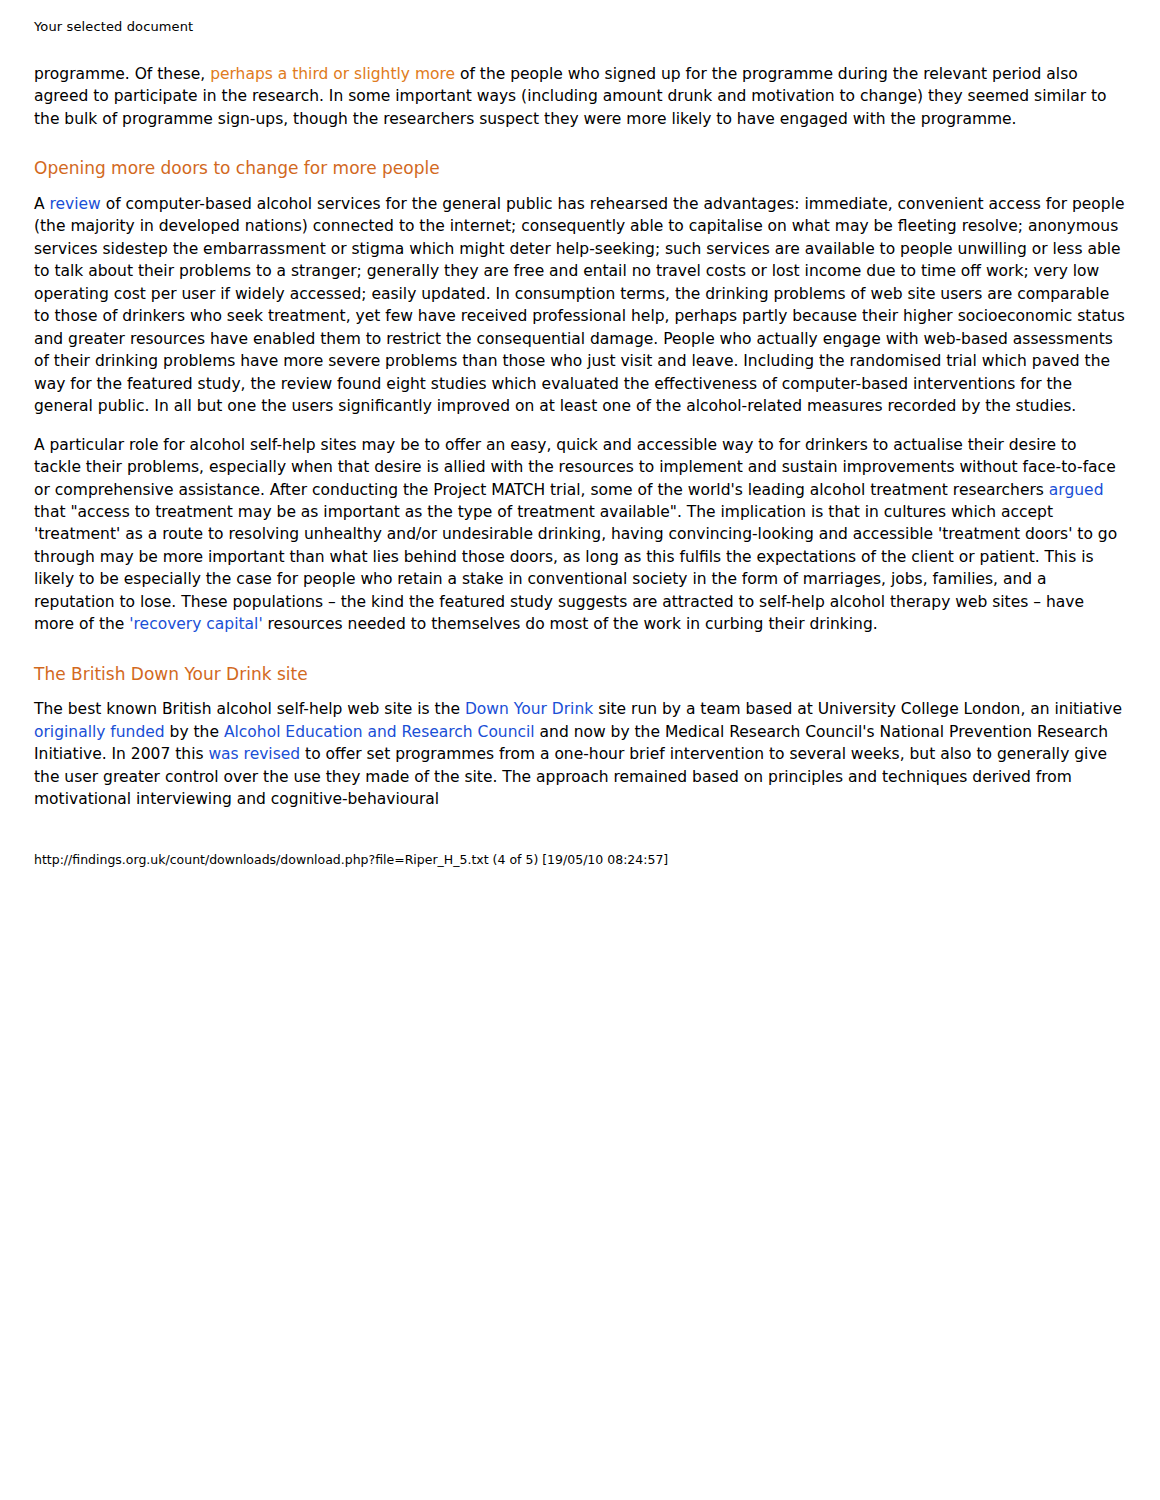Your selected document
programme. Of these, perhaps a third or slightly more of the people who signed up for the programme during the relevant period also agreed to participate in the research. In some important ways (including amount drunk and motivation to change) they seemed similar to the bulk of programme sign-ups, though the researchers suspect they were more likely to have engaged with the programme.
Opening more doors to change for more people
A review of computer-based alcohol services for the general public has rehearsed the advantages: immediate, convenient access for people (the majority in developed nations) connected to the internet; consequently able to capitalise on what may be fleeting resolve; anonymous services sidestep the embarrassment or stigma which might deter help-seeking; such services are available to people unwilling or less able to talk about their problems to a stranger; generally they are free and entail no travel costs or lost income due to time off work; very low operating cost per user if widely accessed; easily updated. In consumption terms, the drinking problems of web site users are comparable to those of drinkers who seek treatment, yet few have received professional help, perhaps partly because their higher socioeconomic status and greater resources have enabled them to restrict the consequential damage. People who actually engage with web-based assessments of their drinking problems have more severe problems than those who just visit and leave. Including the randomised trial which paved the way for the featured study, the review found eight studies which evaluated the effectiveness of computer-based interventions for the general public. In all but one the users significantly improved on at least one of the alcohol-related measures recorded by the studies.
A particular role for alcohol self-help sites may be to offer an easy, quick and accessible way to for drinkers to actualise their desire to tackle their problems, especially when that desire is allied with the resources to implement and sustain improvements without face-to-face or comprehensive assistance. After conducting the Project MATCH trial, some of the world's leading alcohol treatment researchers argued that "access to treatment may be as important as the type of treatment available". The implication is that in cultures which accept 'treatment' as a route to resolving unhealthy and/or undesirable drinking, having convincing-looking and accessible 'treatment doors' to go through may be more important than what lies behind those doors, as long as this fulfils the expectations of the client or patient. This is likely to be especially the case for people who retain a stake in conventional society in the form of marriages, jobs, families, and a reputation to lose. These populations – the kind the featured study suggests are attracted to self-help alcohol therapy web sites – have more of the 'recovery capital' resources needed to themselves do most of the work in curbing their drinking.
The British Down Your Drink site
The best known British alcohol self-help web site is the Down Your Drink site run by a team based at University College London, an initiative originally funded by the Alcohol Education and Research Council and now by the Medical Research Council's National Prevention Research Initiative. In 2007 this was revised to offer set programmes from a one-hour brief intervention to several weeks, but also to generally give the user greater control over the use they made of the site. The approach remained based on principles and techniques derived from motivational interviewing and cognitive-behavioural
http://findings.org.uk/count/downloads/download.php?file=Riper_H_5.txt (4 of 5) [19/05/10 08:24:57]